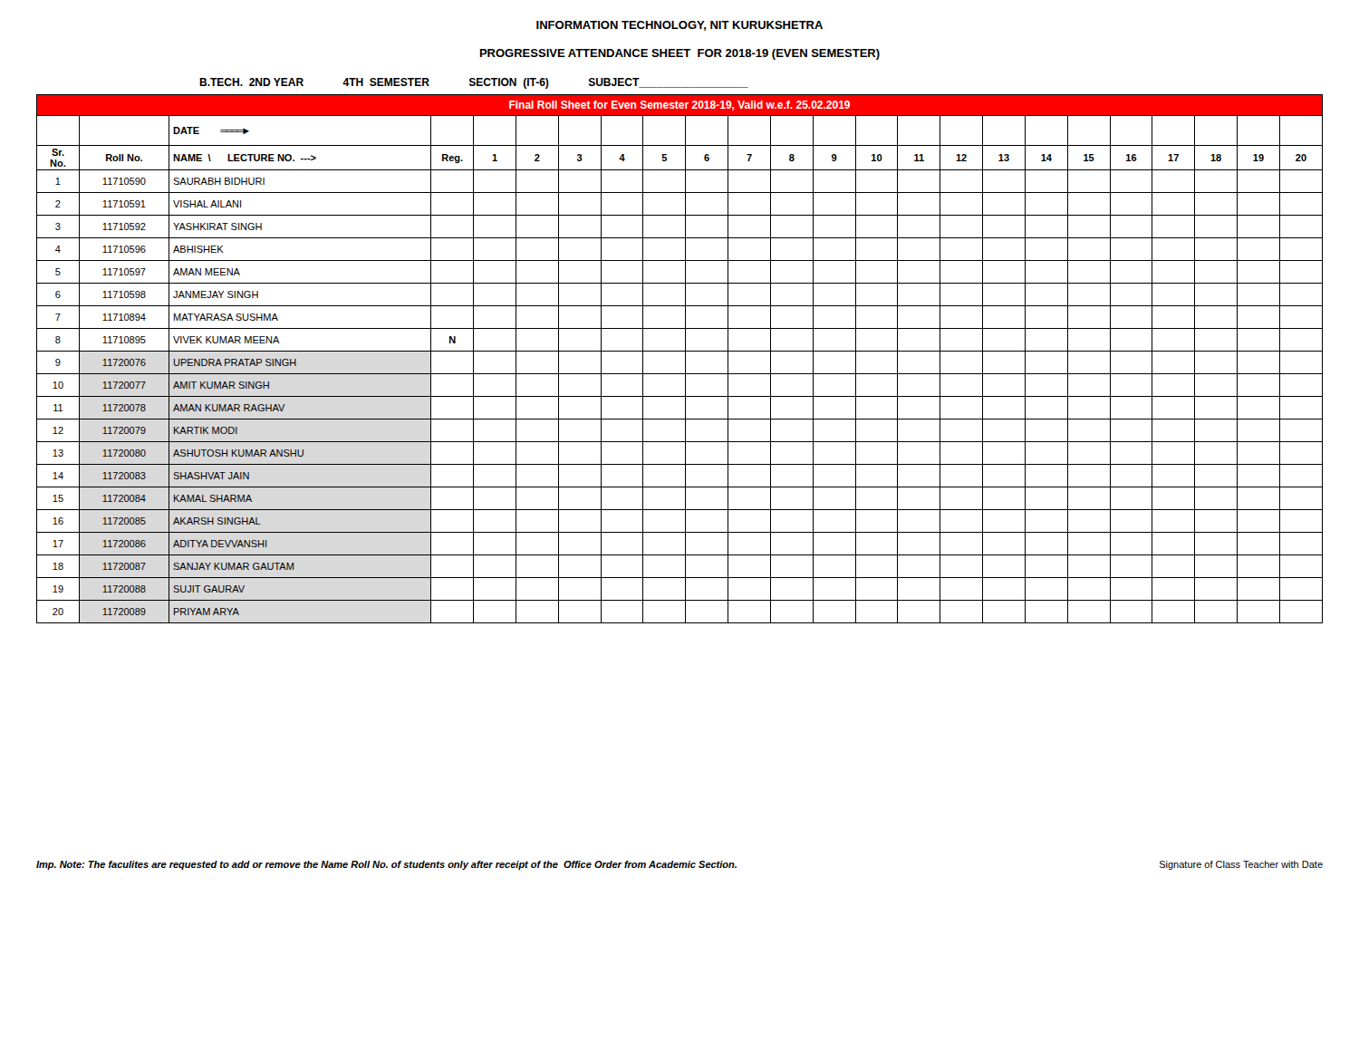INFORMATION TECHNOLOGY, NIT KURUKSHETRA
PROGRESSIVE ATTENDANCE SHEET FOR 2018-19 (EVEN SEMESTER)
B.TECH. 2ND YEAR 4TH SEMESTER SECTION (IT-6) SUBJECT__________________
| Final Roll Sheet for Even Semester 2018-19, Valid w.e.f. 25.02.2019 |
| | | DATE ════► | | | | | | | | | | | | | | | | | | | | | |
| Sr. No. | Roll No. | NAME \ LECTURE NO. ---> | Reg. | 1 | 2 | 3 | 4 | 5 | 6 | 7 | 8 | 9 | 10 | 11 | 12 | 13 | 14 | 15 | 16 | 17 | 18 | 19 | 20 |
| 1 | 11710590 | SAURABH BIDHURI | | | | | | | | | | | | | | | | | | | | | |
| 2 | 11710591 | VISHAL AILANI | | | | | | | | | | | | | | | | | | | | | |
| 3 | 11710592 | YASHKIRAT SINGH | | | | | | | | | | | | | | | | | | | | | |
| 4 | 11710596 | ABHISHEK | | | | | | | | | | | | | | | | | | | | | |
| 5 | 11710597 | AMAN MEENA | | | | | | | | | | | | | | | | | | | | | |
| 6 | 11710598 | JANMEJAY SINGH | | | | | | | | | | | | | | | | | | | | | |
| 7 | 11710894 | MATYARASA SUSHMA | | | | | | | | | | | | | | | | | | | | | |
| 8 | 11710895 | VIVEK KUMAR MEENA | N | | | | | | | | | | | | | | | | | | | | |
| 9 | 11720076 | UPENDRA PRATAP SINGH | | | | | | | | | | | | | | | | | | | | | |
| 10 | 11720077 | AMIT KUMAR SINGH | | | | | | | | | | | | | | | | | | | | | |
| 11 | 11720078 | AMAN KUMAR RAGHAV | | | | | | | | | | | | | | | | | | | | | |
| 12 | 11720079 | KARTIK MODI | | | | | | | | | | | | | | | | | | | | | |
| 13 | 11720080 | ASHUTOSH KUMAR ANSHU | | | | | | | | | | | | | | | | | | | | | |
| 14 | 11720083 | SHASHVAT JAIN | | | | | | | | | | | | | | | | | | | | | |
| 15 | 11720084 | KAMAL SHARMA | | | | | | | | | | | | | | | | | | | | | |
| 16 | 11720085 | AKARSH SINGHAL | | | | | | | | | | | | | | | | | | | | | |
| 17 | 11720086 | ADITYA DEVVANSHI | | | | | | | | | | | | | | | | | | | | | |
| 18 | 11720087 | SANJAY KUMAR GAUTAM | | | | | | | | | | | | | | | | | | | | | |
| 19 | 11720088 | SUJIT GAURAV | | | | | | | | | | | | | | | | | | | | | |
| 20 | 11720089 | PRIYAM ARYA | | | | | | | | | | | | | | | | | | | | | |
Imp. Note: The faculites are requested to add or remove the Name Roll No. of students only after receipt of the Office Order from Academic Section.
Signature of Class Teacher with Date